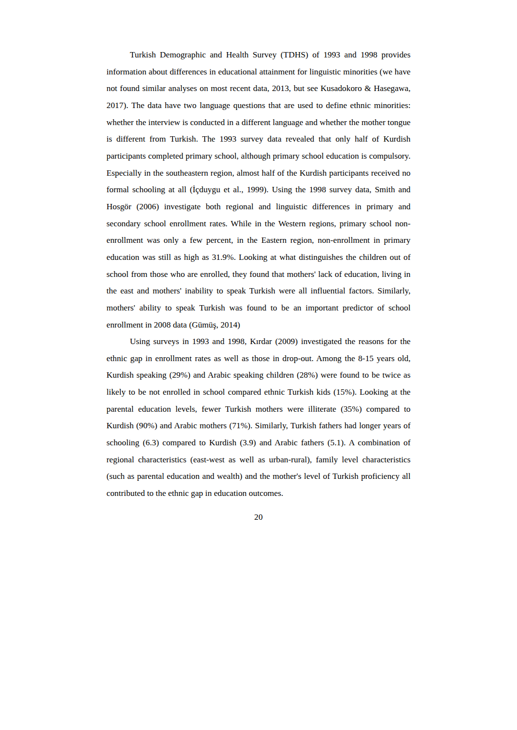Turkish Demographic and Health Survey (TDHS) of 1993 and 1998 provides information about differences in educational attainment for linguistic minorities (we have not found similar analyses on most recent data, 2013, but see Kusadokoro & Hasegawa, 2017). The data have two language questions that are used to define ethnic minorities: whether the interview is conducted in a different language and whether the mother tongue is different from Turkish. The 1993 survey data revealed that only half of Kurdish participants completed primary school, although primary school education is compulsory. Especially in the southeastern region, almost half of the Kurdish participants received no formal schooling at all (İçduygu et al., 1999). Using the 1998 survey data, Smith and Hosgör (2006) investigate both regional and linguistic differences in primary and secondary school enrollment rates. While in the Western regions, primary school non-enrollment was only a few percent, in the Eastern region, non-enrollment in primary education was still as high as 31.9%. Looking at what distinguishes the children out of school from those who are enrolled, they found that mothers' lack of education, living in the east and mothers' inability to speak Turkish were all influential factors. Similarly, mothers' ability to speak Turkish was found to be an important predictor of school enrollment in 2008 data (Gümüş, 2014)
Using surveys in 1993 and 1998, Kırdar (2009) investigated the reasons for the ethnic gap in enrollment rates as well as those in drop-out. Among the 8-15 years old, Kurdish speaking (29%) and Arabic speaking children (28%) were found to be twice as likely to be not enrolled in school compared ethnic Turkish kids (15%). Looking at the parental education levels, fewer Turkish mothers were illiterate (35%) compared to Kurdish (90%) and Arabic mothers (71%). Similarly, Turkish fathers had longer years of schooling (6.3) compared to Kurdish (3.9) and Arabic fathers (5.1). A combination of regional characteristics (east-west as well as urban-rural), family level characteristics (such as parental education and wealth) and the mother's level of Turkish proficiency all contributed to the ethnic gap in education outcomes.
20